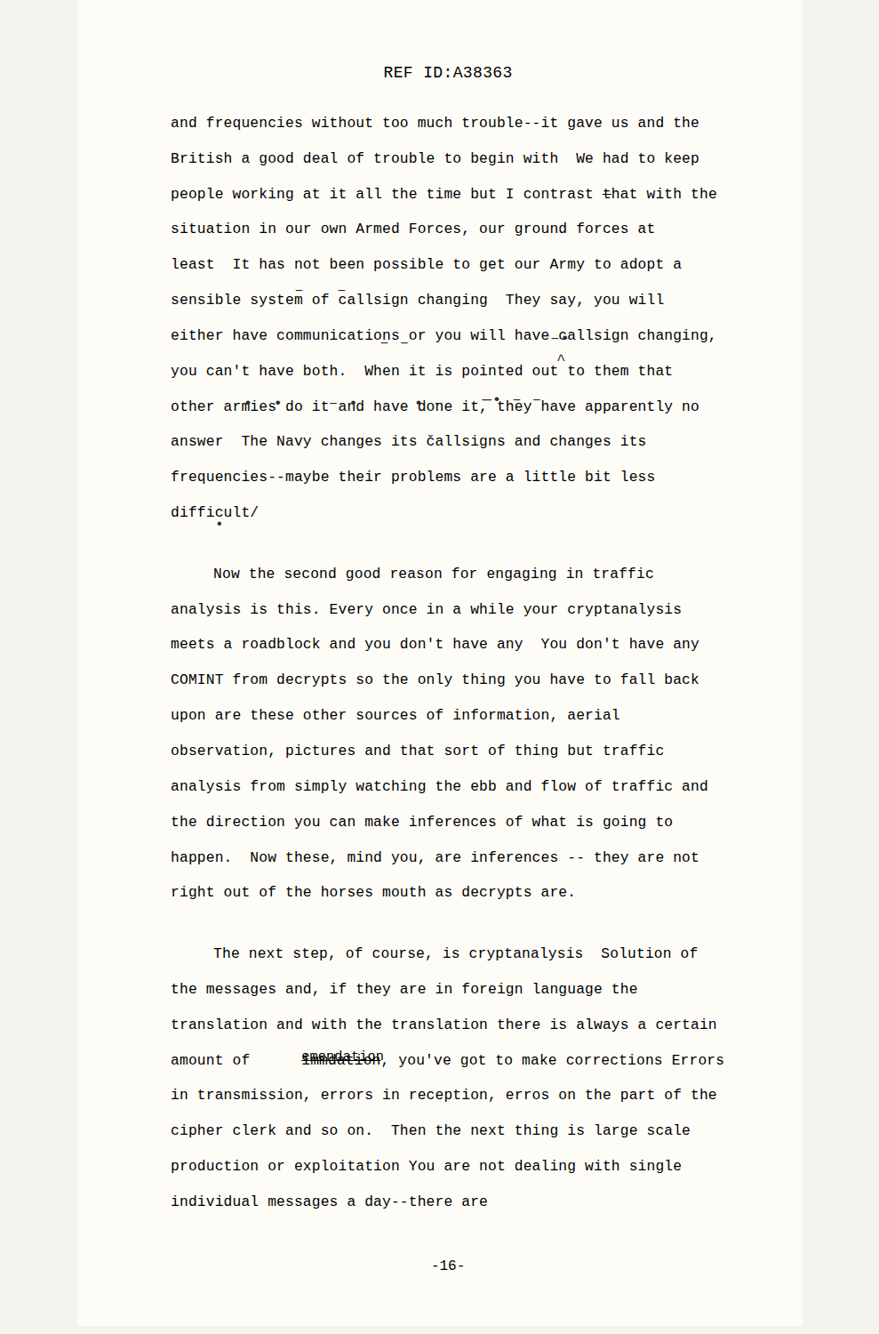REF ID:A38363
and frequencies without too much trouble--it gave us and the British a good deal of trouble to begin with We had to keep people working at it all the time but I contrast that with the situation in our own Armed Forces, our ground forces at least It has not been possible to get our Army to adopt a sensible system of callsign changing They say, you will either have communications or you will have callsign changing, you can't have both. When it is pointed out to them that other armies do it and have done it, they have apparently no answer The Navy changes its čallsigns and changes its frequencies--maybe their problems are a little bit less difficult/
Now the second good reason for engaging in traffic analysis is this. Every once in a while your cryptanalysis meets a roadblock and you don't have any You don't have any COMINT from decrypts so the only thing you have to fall back upon are these other sources of information, aerial observation, pictures and that sort of thing but traffic analysis from simply watching the ebb and flow of traffic and the direction you can make inferences of what is going to happen. Now these, mind you, are inferences -- they are not right out of the horses mouth as decrypts are.
The next step, of course, is cryptanalysis Solution of the messages and, if they are in foreign language the translation and with the translation there is always a certain amount of emendation immdation, you've got to make corrections Errors in transmission, errors in reception, erros on the part of the cipher clerk and so on. Then the next thing is large scale production or exploitation You are not dealing with single individual messages a day--there are
-16-
– – – – –• ^ • • – • • – —• – – •